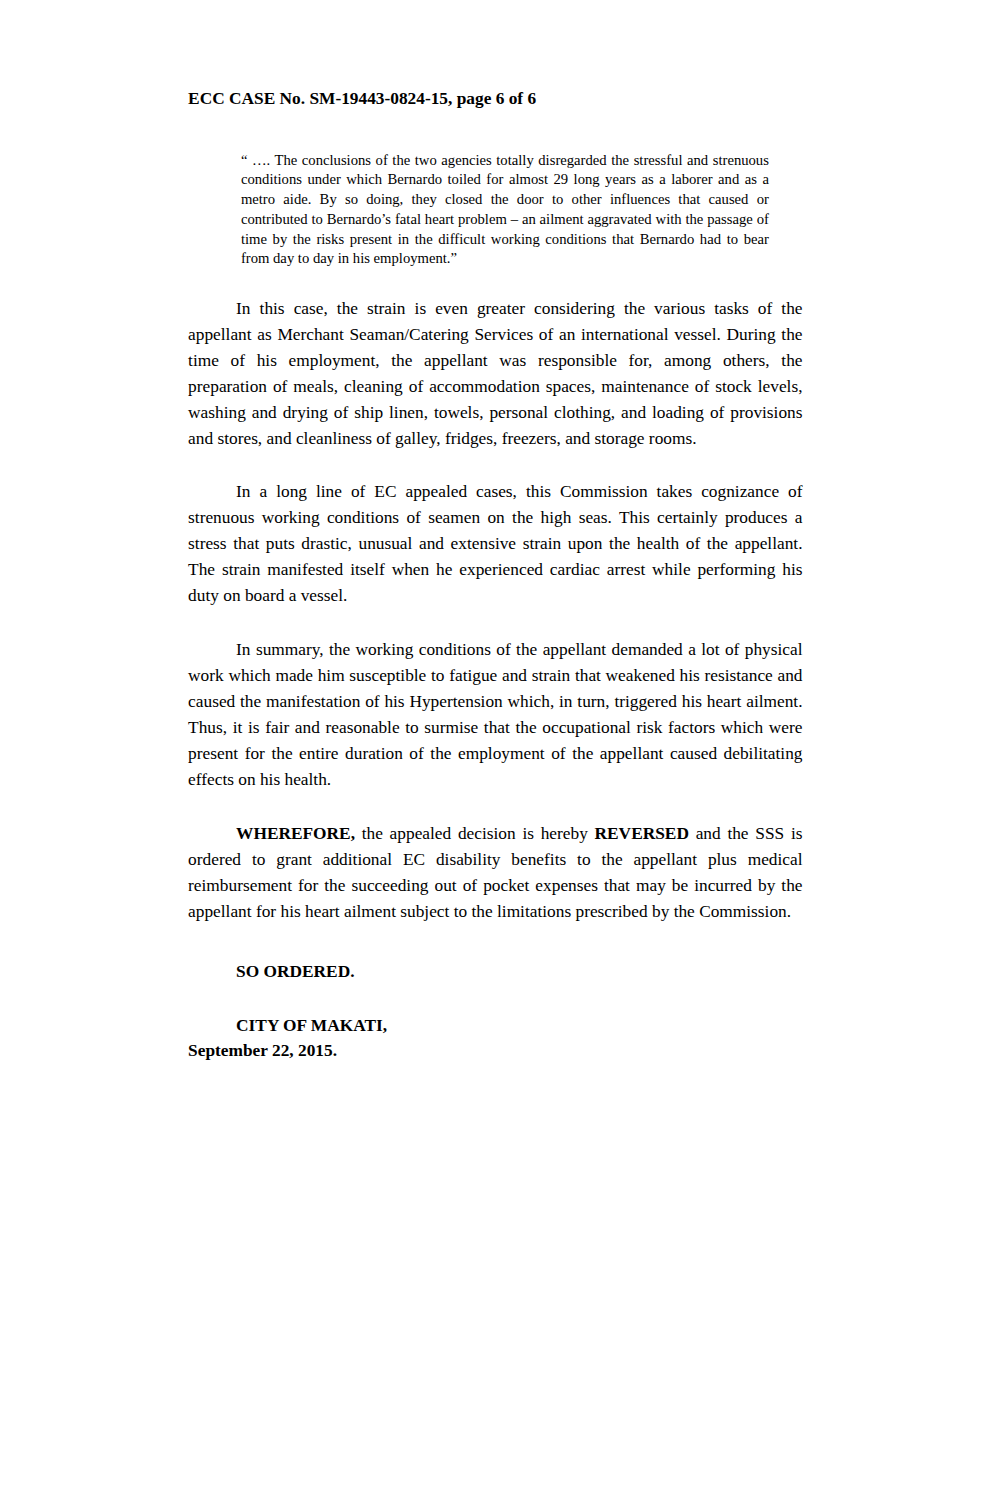ECC CASE No. SM-19443-0824-15, page 6 of 6
“ …. The conclusions of the two agencies totally disregarded the stressful and strenuous conditions under which Bernardo toiled for almost 29 long years as a laborer and as a metro aide. By so doing, they closed the door to other influences that caused or contributed to Bernardo’s fatal heart problem – an ailment aggravated with the passage of time by the risks present in the difficult working conditions that Bernardo had to bear from day to day in his employment.”
In this case, the strain is even greater considering the various tasks of the appellant as Merchant Seaman/Catering Services of an international vessel. During the time of his employment, the appellant was responsible for, among others, the preparation of meals, cleaning of accommodation spaces, maintenance of stock levels, washing and drying of ship linen, towels, personal clothing, and loading of provisions and stores, and cleanliness of galley, fridges, freezers, and storage rooms.
In a long line of EC appealed cases, this Commission takes cognizance of strenuous working conditions of seamen on the high seas. This certainly produces a stress that puts drastic, unusual and extensive strain upon the health of the appellant. The strain manifested itself when he experienced cardiac arrest while performing his duty on board a vessel.
In summary, the working conditions of the appellant demanded a lot of physical work which made him susceptible to fatigue and strain that weakened his resistance and caused the manifestation of his Hypertension which, in turn, triggered his heart ailment. Thus, it is fair and reasonable to surmise that the occupational risk factors which were present for the entire duration of the employment of the appellant caused debilitating effects on his health.
WHEREFORE, the appealed decision is hereby REVERSED and the SSS is ordered to grant additional EC disability benefits to the appellant plus medical reimbursement for the succeeding out of pocket expenses that may be incurred by the appellant for his heart ailment subject to the limitations prescribed by the Commission.
SO ORDERED.
CITY OF MAKATI,
September 22, 2015.